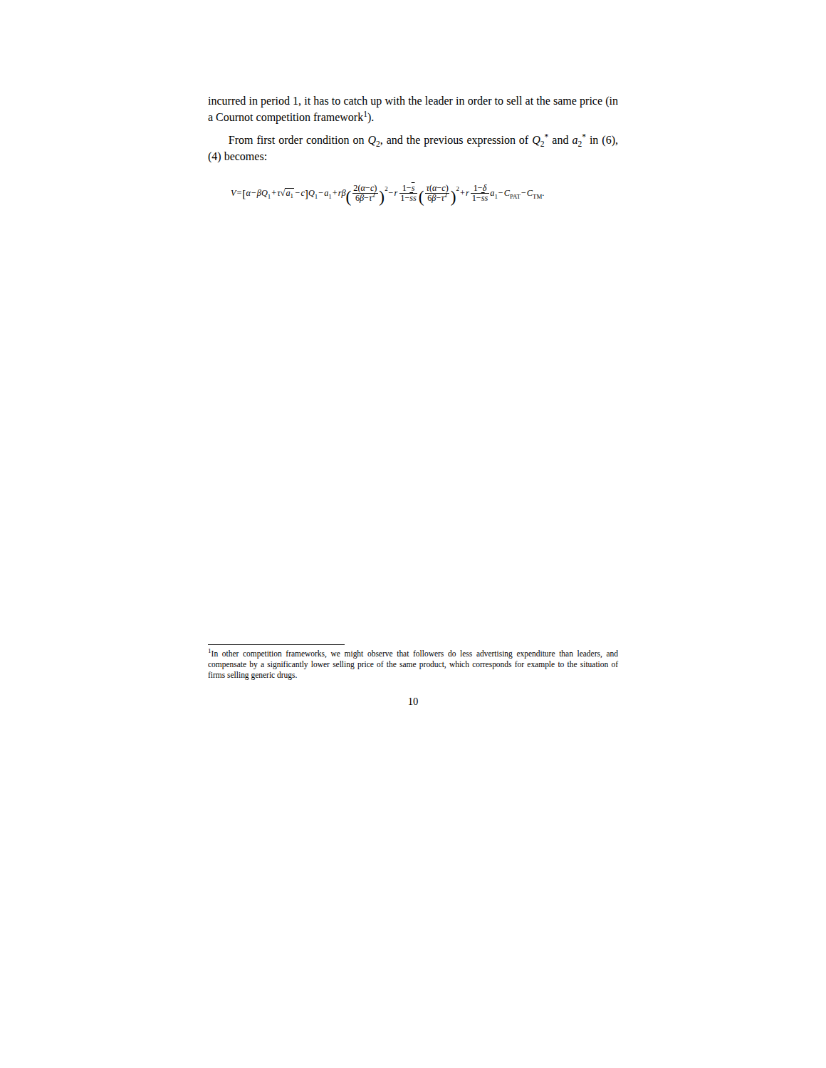incurred in period 1, it has to catch up with the leader in order to sell at the same price (in a Cournot competition framework1).
From first order condition on Q2, and the previous expression of Q2* and a2* in (6), (4) becomes:
V = [α − βQ1 + τa1 − c] Q1 − a1 + rβ(2(α−c) 6β−τ2) 2 − r 1−s 1−ss(τ(α−c) 6β−τ2) 2 + r 1−δ 1−ss a1 − CPAT − CTM.
1In other competition frameworks, we might observe that followers do less advertising expenditure than leaders, and compensate by a significantly lower selling price of the same product, which corresponds for example to the situation of firms selling generic drugs.
10